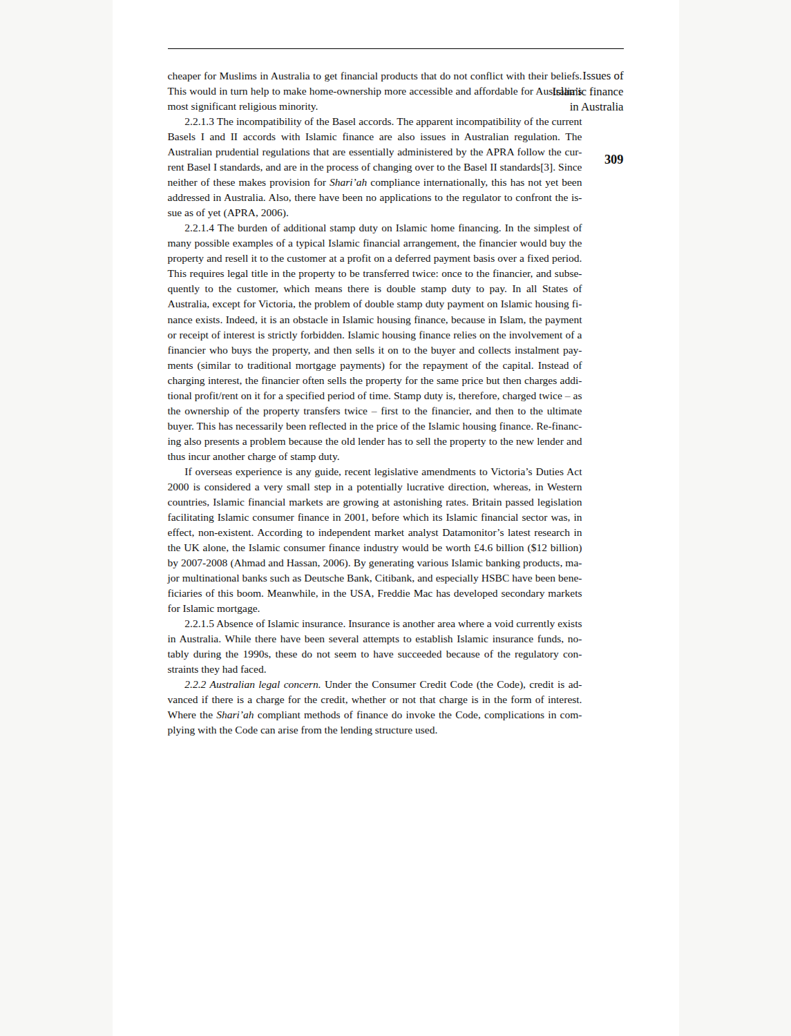Issues of
Islamic finance
in Australia
309
cheaper for Muslims in Australia to get financial products that do not conflict with their beliefs. This would in turn help to make home-ownership more accessible and affordable for Australia’s most significant religious minority.
2.2.1.3 The incompatibility of the Basel accords. The apparent incompatibility of the current Basels I and II accords with Islamic finance are also issues in Australian regulation. The Australian prudential regulations that are essentially administered by the APRA follow the current Basel I standards, and are in the process of changing over to the Basel II standards[3]. Since neither of these makes provision for Shari’ah compliance internationally, this has not yet been addressed in Australia. Also, there have been no applications to the regulator to confront the issue as of yet (APRA, 2006).
2.2.1.4 The burden of additional stamp duty on Islamic home financing. In the simplest of many possible examples of a typical Islamic financial arrangement, the financier would buy the property and resell it to the customer at a profit on a deferred payment basis over a fixed period. This requires legal title in the property to be transferred twice: once to the financier, and subsequently to the customer, which means there is double stamp duty to pay. In all States of Australia, except for Victoria, the problem of double stamp duty payment on Islamic housing finance exists. Indeed, it is an obstacle in Islamic housing finance, because in Islam, the payment or receipt of interest is strictly forbidden. Islamic housing finance relies on the involvement of a financier who buys the property, and then sells it on to the buyer and collects instalment payments (similar to traditional mortgage payments) for the repayment of the capital. Instead of charging interest, the financier often sells the property for the same price but then charges additional profit/rent on it for a specified period of time. Stamp duty is, therefore, charged twice – as the ownership of the property transfers twice – first to the financier, and then to the ultimate buyer. This has necessarily been reflected in the price of the Islamic housing finance. Re-financing also presents a problem because the old lender has to sell the property to the new lender and thus incur another charge of stamp duty.
If overseas experience is any guide, recent legislative amendments to Victoria’s Duties Act 2000 is considered a very small step in a potentially lucrative direction, whereas, in Western countries, Islamic financial markets are growing at astonishing rates. Britain passed legislation facilitating Islamic consumer finance in 2001, before which its Islamic financial sector was, in effect, non-existent. According to independent market analyst Datamonitor’s latest research in the UK alone, the Islamic consumer finance industry would be worth £4.6 billion ($12 billion) by 2007-2008 (Ahmad and Hassan, 2006). By generating various Islamic banking products, major multinational banks such as Deutsche Bank, Citibank, and especially HSBC have been beneficiaries of this boom. Meanwhile, in the USA, Freddie Mac has developed secondary markets for Islamic mortgage.
2.2.1.5 Absence of Islamic insurance. Insurance is another area where a void currently exists in Australia. While there have been several attempts to establish Islamic insurance funds, notably during the 1990s, these do not seem to have succeeded because of the regulatory constraints they had faced.
2.2.2 Australian legal concern. Under the Consumer Credit Code (the Code), credit is advanced if there is a charge for the credit, whether or not that charge is in the form of interest. Where the Shari’ah compliant methods of finance do invoke the Code, complications in complying with the Code can arise from the lending structure used.